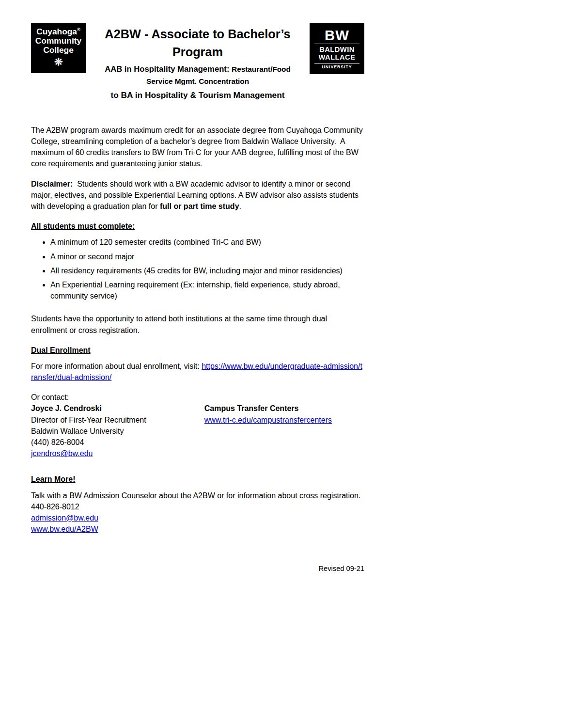Cuyahoga®
Community
College ❊
A2BW - Associate to Bachelor’s Program
AAB in Hospitality Management: Restaurant/Food Service Mgmt. Concentration
to BA in Hospitality & Tourism Management
BW
BALDWIN
WALLACE
UNIVERSITY
The A2BW program awards maximum credit for an associate degree from Cuyahoga Community College, streamlining completion of a bachelor’s degree from Baldwin Wallace University. A maximum of 60 credits transfers to BW from Tri-C for your AAB degree, fulfilling most of the BW core requirements and guaranteeing junior status.
Disclaimer: Students should work with a BW academic advisor to identify a minor or second major, electives, and possible Experiential Learning options. A BW advisor also assists students with developing a graduation plan for full or part time study.
All students must complete:
A minimum of 120 semester credits (combined Tri-C and BW)
A minor or second major
All residency requirements (45 credits for BW, including major and minor residencies)
An Experiential Learning requirement (Ex: internship, field experience, study abroad, community service)
Students have the opportunity to attend both institutions at the same time through dual enrollment or cross registration.
Dual Enrollment
For more information about dual enrollment, visit: https://www.bw.edu/undergraduate-admission/transfer/dual-admission/
Or contact:
| Joyce J. Cendroski Director of First-Year Recruitment Baldwin Wallace University (440) 826-8004 jcendros@bw.edu | Campus Transfer Centers www.tri-c.edu/campustransfercenters |
Learn More!
Talk with a BW Admission Counselor about the A2BW or for information about cross registration.
440-826-8012
admission@bw.edu
www.bw.edu/A2BW
Revised 09-21